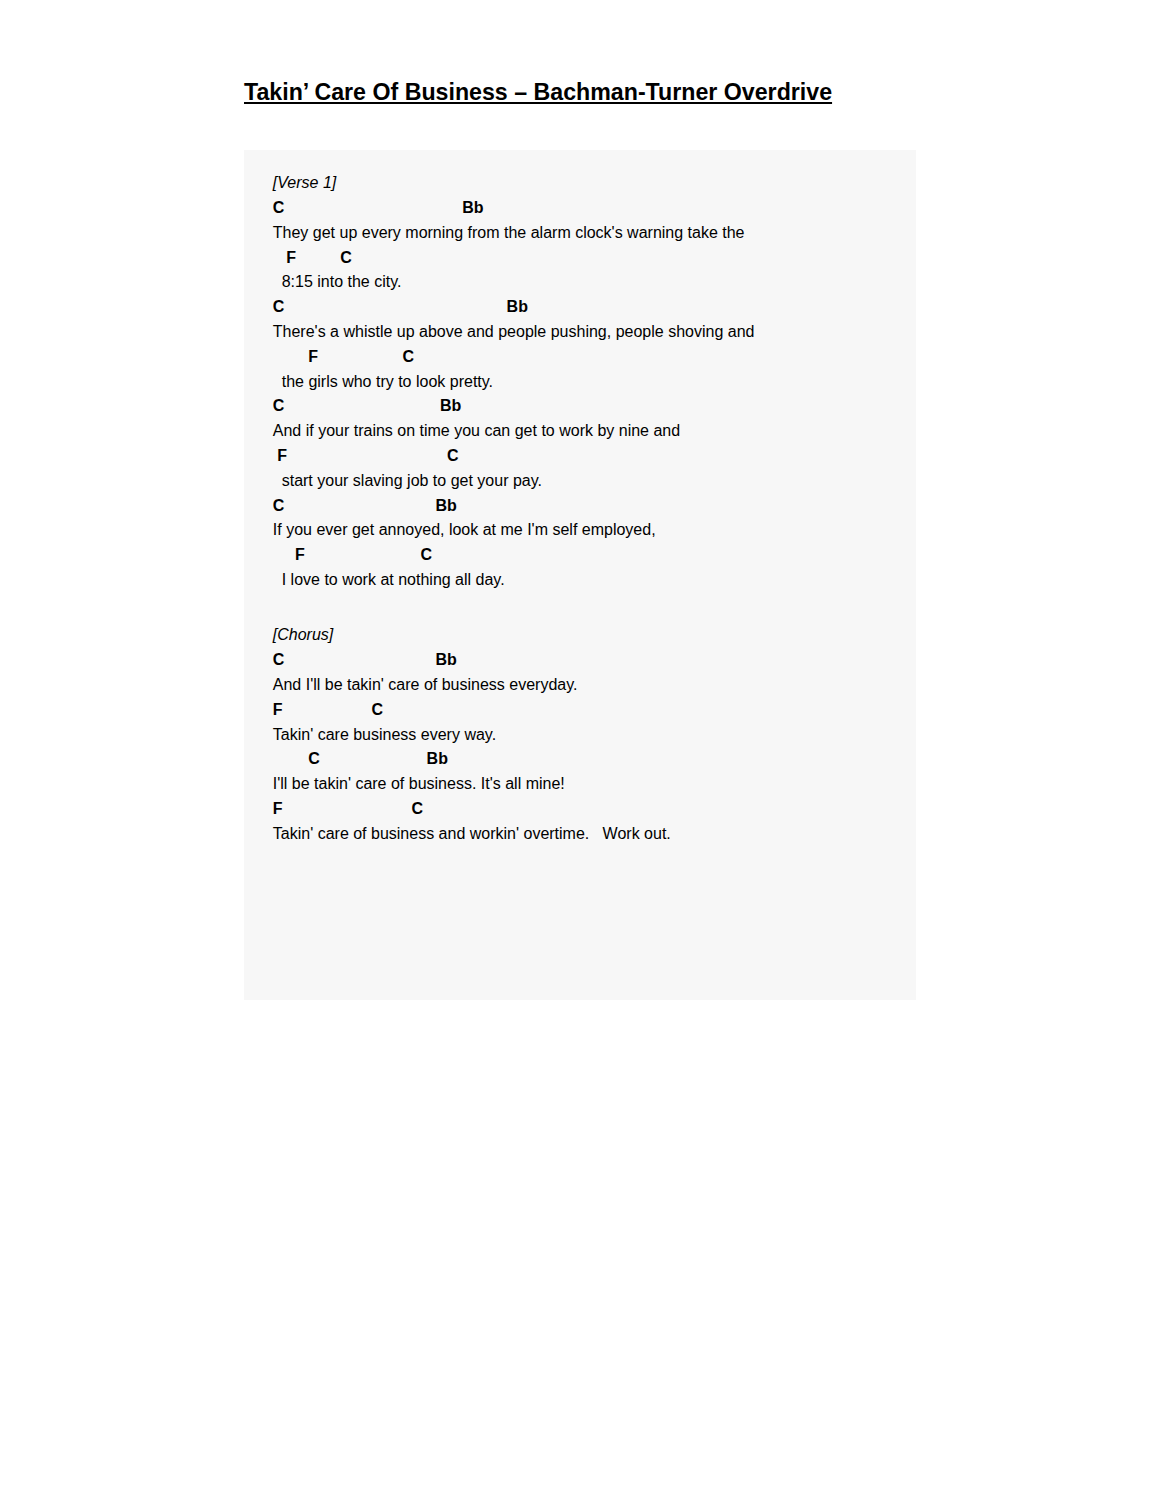Takin’ Care Of Business – Bachman-Turner Overdrive
[Verse 1]
C                                        Bb
They get up every morning from the alarm clock's warning take the
   F          C
  8:15 into the city.
C                                                  Bb
There's a whistle up above and people pushing, people shoving and
        F                   C
  the girls who try to look pretty.
C                                   Bb
And if your trains on time you can get to work by nine and
 F                                    C
  start your slaving job to get your pay.
C                                  Bb
If you ever get annoyed, look at me I'm self employed,
     F                          C
  I love to work at nothing all day.
[Chorus]
C                                  Bb
And I'll be takin' care of business everyday.
F                    C
Takin' care business every way.
        C                        Bb
I'll be takin' care of business. It's all mine!
F                             C
Takin' care of business and workin' overtime.   Work out.